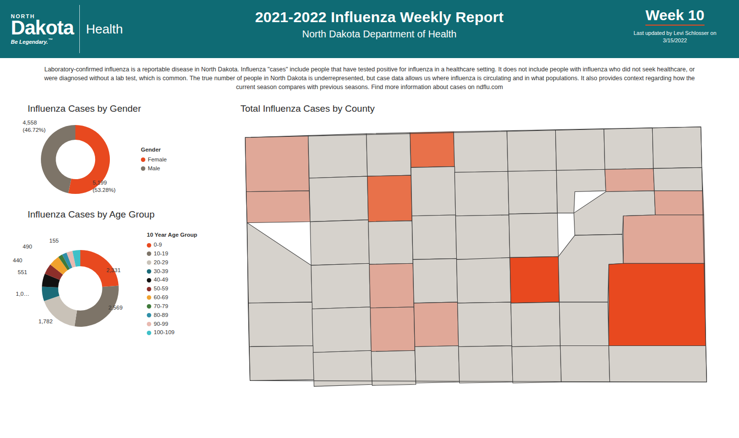NORTH Dakota Be Legendary.™
Health
2021-2022 Influenza Weekly Report
North Dakota Department of Health
Week 10
Last updated by Levi Schlosser on
3/15/2022
Laboratory-confirmed influenza is a reportable disease in North Dakota. Influenza "cases" include people that have tested positive for influenza in a healthcare setting. It does not include people with influenza who did not seek healthcare, or were diagnosed without a lab test, which is common. The true number of people in North Dakota is underrepresented, but case data allows us where influenza is circulating and in what populations. It also provides context regarding how the current season compares with previous seasons. Find more information about cases on ndflu.com
Influenza Cases by Gender
5,199
(53.28%)
4,558
(46.72%)
Gender
Female
Male
Influenza Cases by Age Group
2,331
2,569
1,782
1,0…
551
440
490
155
10 Year Age Group
0-9
10-19
20-29
30-39
40-49
50-59
60-69
70-79
80-89
90-99
100-109
Total Influenza Cases by County